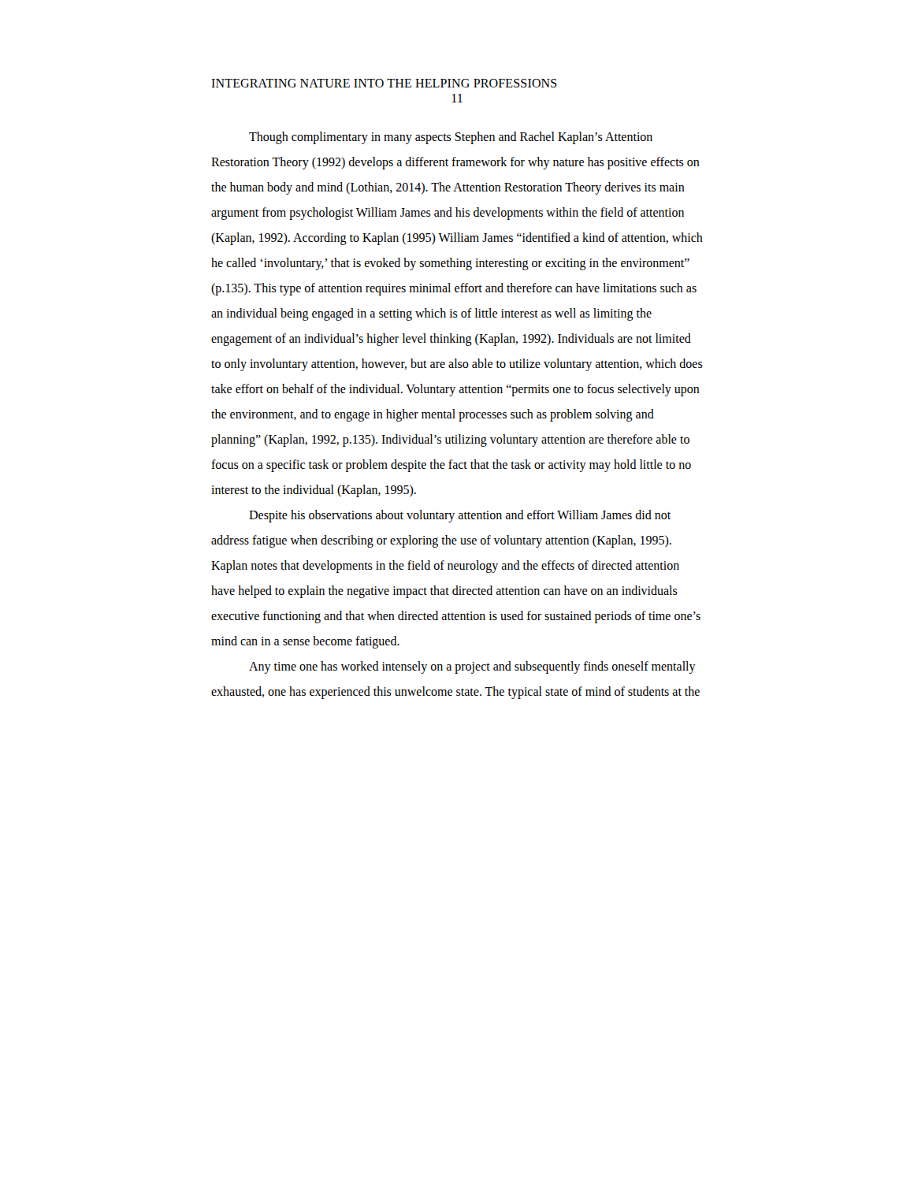Integrating Nature into the Helping Professions
11
Though complimentary in many aspects Stephen and Rachel Kaplan’s Attention Restoration Theory (1992) develops a different framework for why nature has positive effects on the human body and mind (Lothian, 2014). The Attention Restoration Theory derives its main argument from psychologist William James and his developments within the field of attention (Kaplan, 1992). According to Kaplan (1995) William James “identified a kind of attention, which he called ‘involuntary,’ that is evoked by something interesting or exciting in the environment” (p.135). This type of attention requires minimal effort and therefore can have limitations such as an individual being engaged in a setting which is of little interest as well as limiting the engagement of an individual’s higher level thinking (Kaplan, 1992). Individuals are not limited to only involuntary attention, however, but are also able to utilize voluntary attention, which does take effort on behalf of the individual. Voluntary attention “permits one to focus selectively upon the environment, and to engage in higher mental processes such as problem solving and planning” (Kaplan, 1992, p.135). Individual’s utilizing voluntary attention are therefore able to focus on a specific task or problem despite the fact that the task or activity may hold little to no interest to the individual (Kaplan, 1995).
Despite his observations about voluntary attention and effort William James did not address fatigue when describing or exploring the use of voluntary attention (Kaplan, 1995). Kaplan notes that developments in the field of neurology and the effects of directed attention have helped to explain the negative impact that directed attention can have on an individuals executive functioning and that when directed attention is used for sustained periods of time one’s mind can in a sense become fatigued.
Any time one has worked intensely on a project and subsequently finds oneself mentally exhausted, one has experienced this unwelcome state. The typical state of mind of students at the